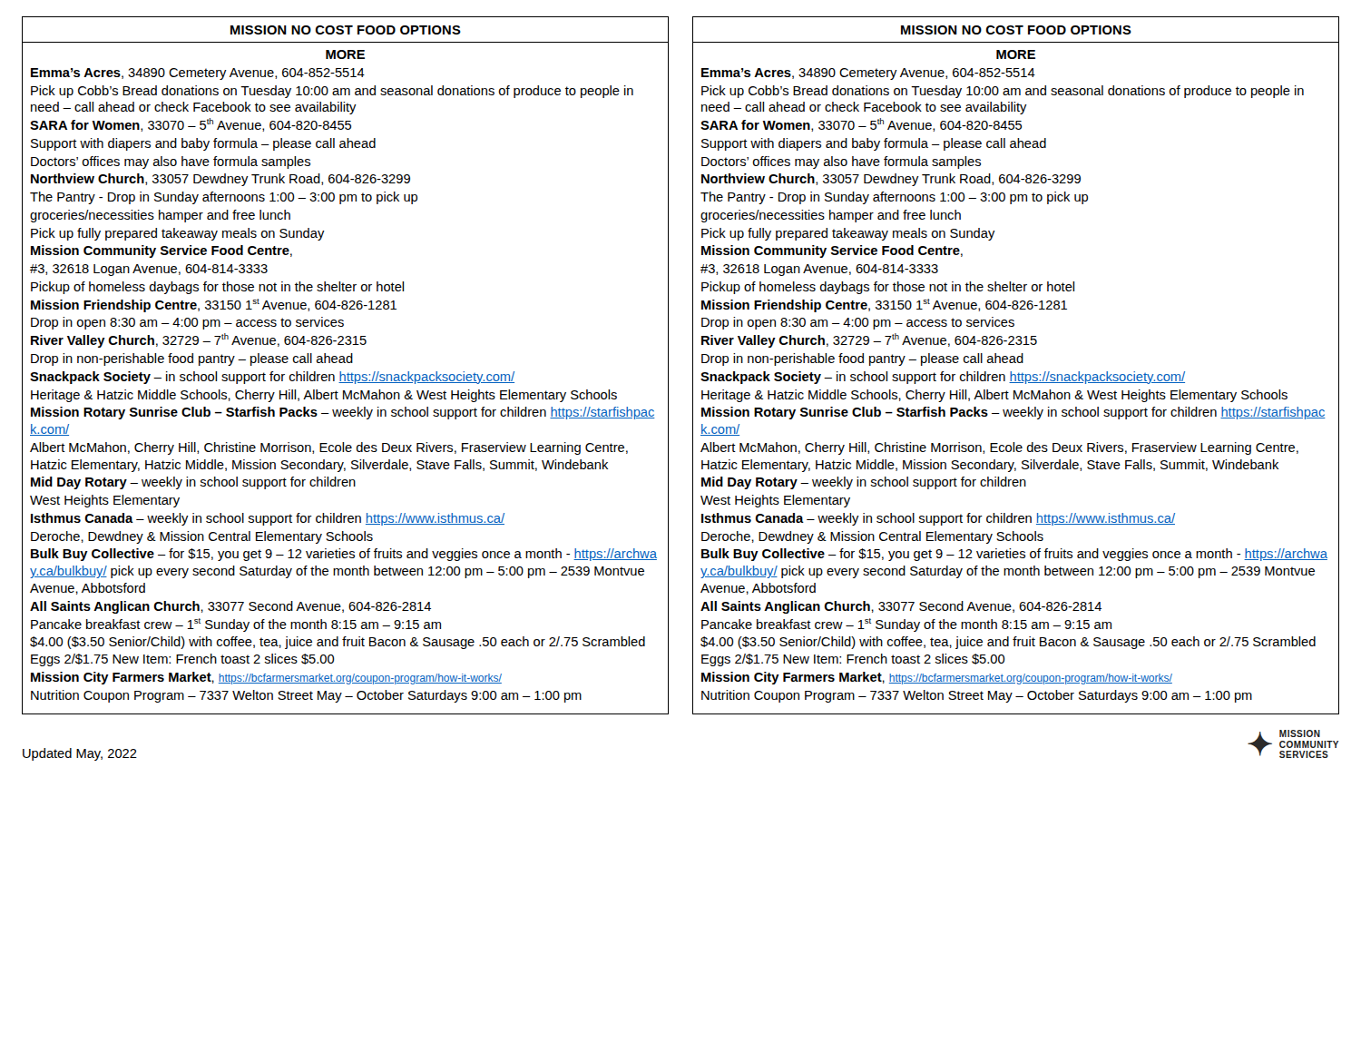MISSION NO COST FOOD OPTIONS
MORE
Emma’s Acres, 34890 Cemetery Avenue, 604-852-5514
Pick up Cobb’s Bread donations on Tuesday 10:00 am and seasonal donations of produce to people in need – call ahead or check Facebook to see availability
SARA for Women, 33070 – 5th Avenue, 604-820-8455
Support with diapers and baby formula – please call ahead
Doctors’ offices may also have formula samples
Northview Church, 33057 Dewdney Trunk Road, 604-826-3299
The Pantry - Drop in Sunday afternoons 1:00 – 3:00 pm to pick up
groceries/necessities hamper and free lunch
Pick up fully prepared takeaway meals on Sunday
Mission Community Service Food Centre,
#3, 32618 Logan Avenue, 604-814-3333
Pickup of homeless daybags for those not in the shelter or hotel
Mission Friendship Centre, 33150 1st Avenue, 604-826-1281
Drop in open 8:30 am – 4:00 pm – access to services
River Valley Church, 32729 – 7th Avenue, 604-826-2315
Drop in non-perishable food pantry – please call ahead
Snackpack Society – in school support for children https://snackpacksociety.com/
Heritage & Hatzic Middle Schools, Cherry Hill, Albert McMahon & West Heights Elementary Schools
Mission Rotary Sunrise Club – Starfish Packs – weekly in school support for children https://starfishpack.com/
Albert McMahon, Cherry Hill, Christine Morrison, Ecole des Deux Rivers, Fraserview Learning Centre, Hatzic Elementary, Hatzic Middle, Mission Secondary, Silverdale, Stave Falls, Summit, Windebank
Mid Day Rotary – weekly in school support for children
West Heights Elementary
Isthmus Canada – weekly in school support for children https://www.isthmus.ca/
Deroche, Dewdney & Mission Central Elementary Schools
Bulk Buy Collective – for $15, you get 9 – 12 varieties of fruits and veggies once a month - https://archway.ca/bulkbuy/ pick up every second Saturday of the month between 12:00 pm – 5:00 pm – 2539 Montvue Avenue, Abbotsford
All Saints Anglican Church, 33077 Second Avenue, 604-826-2814
Pancake breakfast crew – 1st Sunday of the month 8:15 am – 9:15 am
$4.00 ($3.50 Senior/Child) with coffee, tea, juice and fruit Bacon & Sausage .50 each or 2/.75 Scrambled Eggs 2/$1.75 New Item: French toast 2 slices $5.00
Mission City Farmers Market, https://bcfarmersmarket.org/coupon-program/how-it-works/
Nutrition Coupon Program – 7337 Welton Street May – October Saturdays 9:00 am – 1:00 pm
MISSION NO COST FOOD OPTIONS
MORE
Emma’s Acres, 34890 Cemetery Avenue, 604-852-5514
Pick up Cobb’s Bread donations on Tuesday 10:00 am and seasonal donations of produce to people in need – call ahead or check Facebook to see availability
SARA for Women, 33070 – 5th Avenue, 604-820-8455
Support with diapers and baby formula – please call ahead
Doctors’ offices may also have formula samples
Northview Church, 33057 Dewdney Trunk Road, 604-826-3299
The Pantry - Drop in Sunday afternoons 1:00 – 3:00 pm to pick up
groceries/necessities hamper and free lunch
Pick up fully prepared takeaway meals on Sunday
Mission Community Service Food Centre,
#3, 32618 Logan Avenue, 604-814-3333
Pickup of homeless daybags for those not in the shelter or hotel
Mission Friendship Centre, 33150 1st Avenue, 604-826-1281
Drop in open 8:30 am – 4:00 pm – access to services
River Valley Church, 32729 – 7th Avenue, 604-826-2315
Drop in non-perishable food pantry – please call ahead
Snackpack Society – in school support for children https://snackpacksociety.com/
Heritage & Hatzic Middle Schools, Cherry Hill, Albert McMahon & West Heights Elementary Schools
Mission Rotary Sunrise Club – Starfish Packs – weekly in school support for children https://starfishpack.com/
Albert McMahon, Cherry Hill, Christine Morrison, Ecole des Deux Rivers, Fraserview Learning Centre, Hatzic Elementary, Hatzic Middle, Mission Secondary, Silverdale, Stave Falls, Summit, Windebank
Mid Day Rotary – weekly in school support for children
West Heights Elementary
Isthmus Canada – weekly in school support for children https://www.isthmus.ca/
Deroche, Dewdney & Mission Central Elementary Schools
Bulk Buy Collective – for $15, you get 9 – 12 varieties of fruits and veggies once a month - https://archway.ca/bulkbuy/ pick up every second Saturday of the month between 12:00 pm – 5:00 pm – 2539 Montvue Avenue, Abbotsford
All Saints Anglican Church, 33077 Second Avenue, 604-826-2814
Pancake breakfast crew – 1st Sunday of the month 8:15 am – 9:15 am
$4.00 ($3.50 Senior/Child) with coffee, tea, juice and fruit Bacon & Sausage .50 each or 2/.75 Scrambled Eggs 2/$1.75 New Item: French toast 2 slices $5.00
Mission City Farmers Market, https://bcfarmersmarket.org/coupon-program/how-it-works/
Nutrition Coupon Program – 7337 Welton Street May – October Saturdays 9:00 am – 1:00 pm
Updated May, 2022
✦ MISSION
COMMUNITY
SERVICES